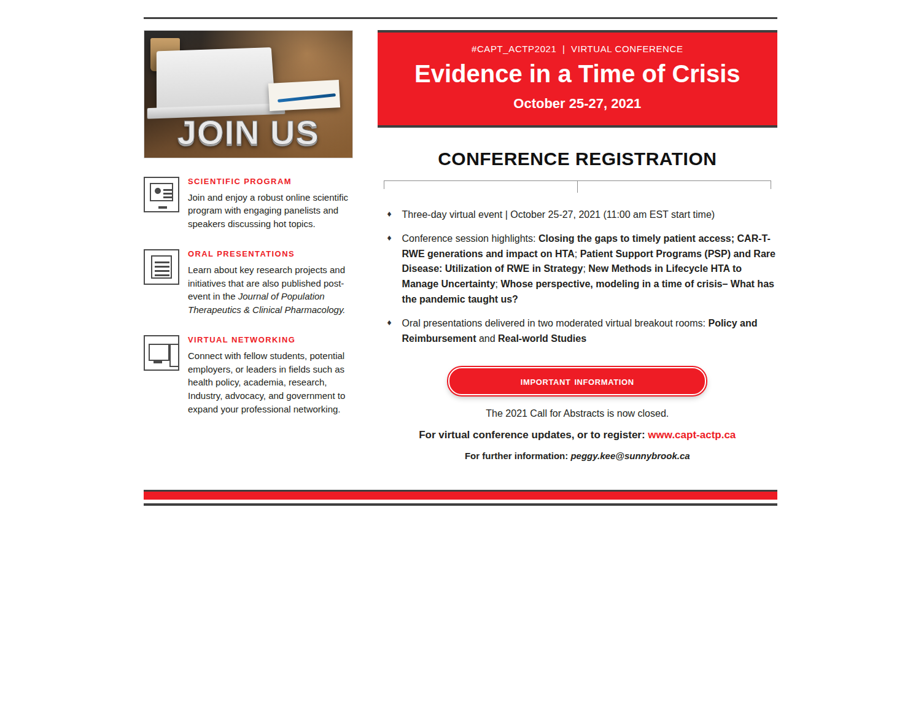JOIN US
Scientific Program
Join and enjoy a robust online scientific program with engaging panelists and speakers discussing hot topics.
Oral Presentations
Learn about key research projects and initiatives that are also published post-event in the Journal of Population Therapeutics & Clinical Pharmacology.
Virtual Networking
Connect with fellow students, potential employers, or leaders in fields such as health policy, academia, research, Industry, advocacy, and government to expand your professional networking.
#CAPT_ACTP2021 | VIRTUAL CONFERENCE
Evidence in a Time of Crisis
October 25-27, 2021
CONFERENCE REGISTRATION
Three-day virtual event | October 25-27, 2021 (11:00 am EST start time)
Conference session highlights: Closing the gaps to timely patient access; CAR-T- RWE generations and impact on HTA; Patient Support Programs (PSP) and Rare Disease: Utilization of RWE in Strategy; New Methods in Lifecycle HTA to Manage Uncertainty; Whose perspective, modeling in a time of crisis– What has the pandemic taught us?
Oral presentations delivered in two moderated virtual breakout rooms: Policy and Reimbursement and Real-world Studies
Important information
The 2021 Call for Abstracts is now closed.
For virtual conference updates, or to register: www.capt-actp.ca
For further information: peggy.kee@sunnybrook.ca